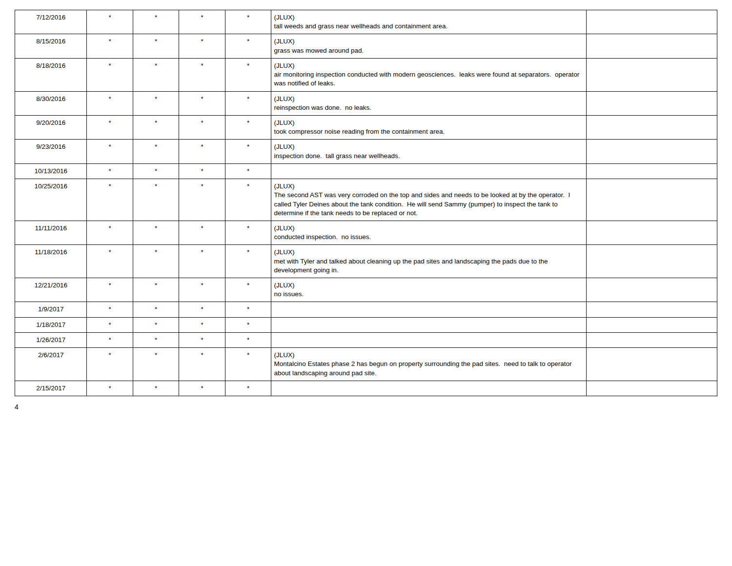| 7/12/2016 | * | * | * | * | (JLUX) tall weeds and grass near wellheads and containment area. | |
| 8/15/2016 | * | * | * | * | (JLUX) grass was mowed around pad. | |
| 8/18/2016 | * | * | * | * | (JLUX) air monitoring inspection conducted with modern geosciences. leaks were found at separators. operator was notified of leaks. | |
| 8/30/2016 | * | * | * | * | (JLUX) reinspection was done. no leaks. | |
| 9/20/2016 | * | * | * | * | (JLUX) took compressor noise reading from the containment area. | |
| 9/23/2016 | * | * | * | * | (JLUX) inspection done. tall grass near wellheads. | |
| 10/13/2016 | * | * | * | * | | |
| 10/25/2016 | * | * | * | * | (JLUX) The second AST was very corroded on the top and sides and needs to be looked at by the operator. I called Tyler Deines about the tank condition. He will send Sammy (pumper) to inspect the tank to determine if the tank needs to be replaced or not. | |
| 11/11/2016 | * | * | * | * | (JLUX) conducted inspection. no issues. | |
| 11/18/2016 | * | * | * | * | (JLUX) met with Tyler and talked about cleaning up the pad sites and landscaping the pads due to the development going in. | |
| 12/21/2016 | * | * | * | * | (JLUX) no issues. | |
| 1/9/2017 | * | * | * | * | | |
| 1/18/2017 | * | * | * | * | | |
| 1/26/2017 | * | * | * | * | | |
| 2/6/2017 | * | * | * | * | (JLUX) Montalcino Estates phase 2 has begun on property surrounding the pad sites. need to talk to operator about landscaping around pad site. | |
| 2/15/2017 | * | * | * | * | | |
4